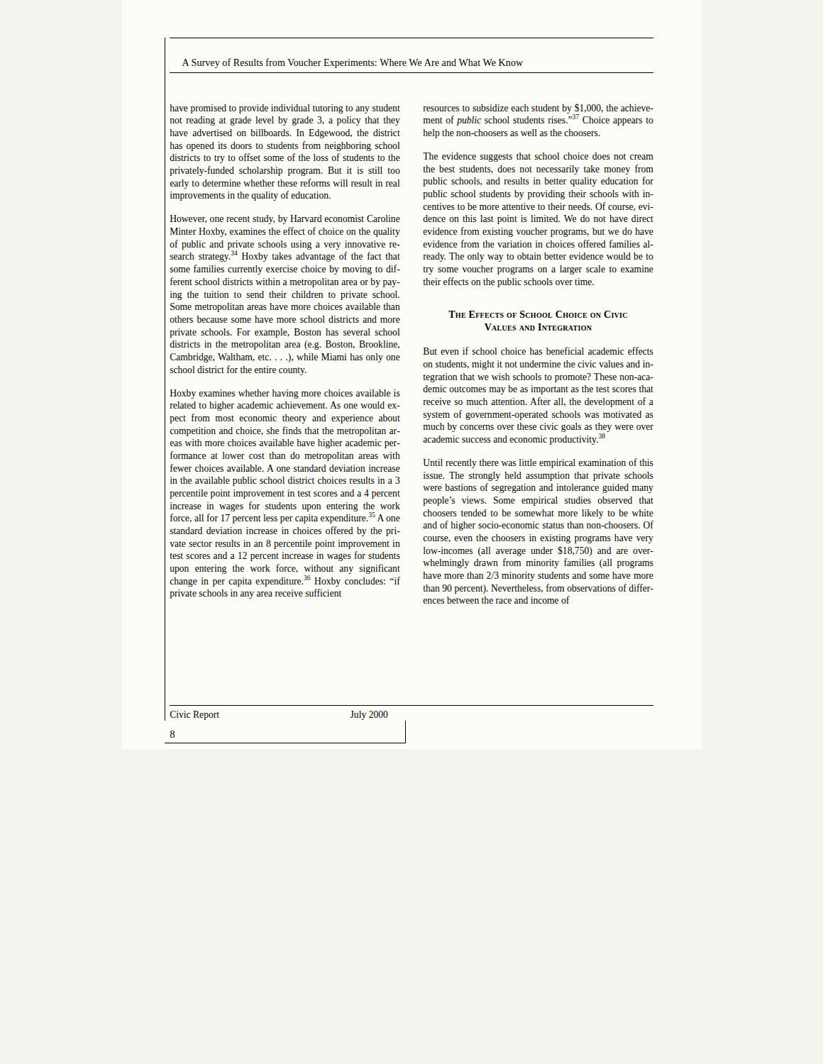A Survey of Results from Voucher Experiments: Where We Are and What We Know
have promised to provide individual tutoring to any student not reading at grade level by grade 3, a policy that they have advertised on billboards. In Edgewood, the district has opened its doors to students from neighboring school districts to try to offset some of the loss of students to the privately-funded scholarship program. But it is still too early to determine whether these reforms will result in real improvements in the quality of education.
However, one recent study, by Harvard economist Caroline Minter Hoxby, examines the effect of choice on the quality of public and private schools using a very innovative research strategy.34 Hoxby takes advantage of the fact that some families currently exercise choice by moving to different school districts within a metropolitan area or by paying the tuition to send their children to private school. Some metropolitan areas have more choices available than others because some have more school districts and more private schools. For example, Boston has several school districts in the metropolitan area (e.g. Boston, Brookline, Cambridge, Waltham, etc. . . .), while Miami has only one school district for the entire county.
Hoxby examines whether having more choices available is related to higher academic achievement. As one would expect from most economic theory and experience about competition and choice, she finds that the metropolitan areas with more choices available have higher academic performance at lower cost than do metropolitan areas with fewer choices available. A one standard deviation increase in the available public school district choices results in a 3 percentile point improvement in test scores and a 4 percent increase in wages for students upon entering the work force, all for 17 percent less per capita expenditure.35 A one standard deviation increase in choices offered by the private sector results in an 8 percentile point improvement in test scores and a 12 percent increase in wages for students upon entering the work force, without any significant change in per capita expenditure.36 Hoxby concludes: “if private schools in any area receive sufficient
resources to subsidize each student by $1,000, the achievement of public school students rises.”37 Choice appears to help the non-choosers as well as the choosers.
The evidence suggests that school choice does not cream the best students, does not necessarily take money from public schools, and results in better quality education for public school students by providing their schools with incentives to be more attentive to their needs. Of course, evidence on this last point is limited. We do not have direct evidence from existing voucher programs, but we do have evidence from the variation in choices offered families already. The only way to obtain better evidence would be to try some voucher programs on a larger scale to examine their effects on the public schools over time.
The Effects of School Choice on Civic
Values and Integration
But even if school choice has beneficial academic effects on students, might it not undermine the civic values and integration that we wish schools to promote? These non-academic outcomes may be as important as the test scores that receive so much attention. After all, the development of a system of government-operated schools was motivated as much by concerns over these civic goals as they were over academic success and economic productivity.38
Until recently there was little empirical examination of this issue. The strongly held assumption that private schools were bastions of segregation and intolerance guided many people’s views. Some empirical studies observed that choosers tended to be somewhat more likely to be white and of higher socio-economic status than non-choosers. Of course, even the choosers in existing programs have very low-incomes (all average under $18,750) and are overwhelmingly drawn from minority families (all programs have more than 2/3 minority students and some have more than 90 percent). Nevertheless, from observations of differences between the race and income of
Civic Report
July 2000
8